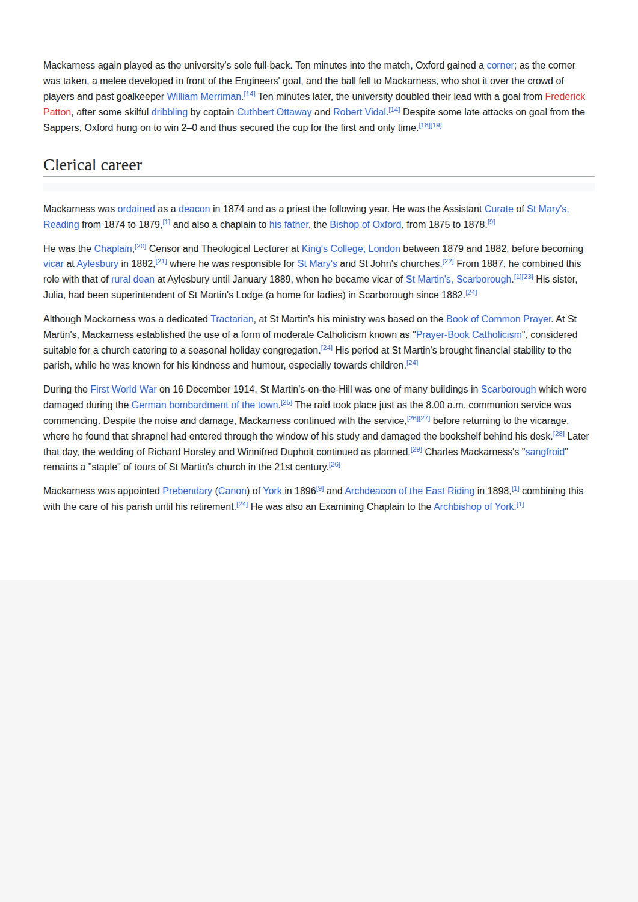Mackarness again played as the university's sole full-back. Ten minutes into the match, Oxford gained a corner; as the corner was taken, a melee developed in front of the Engineers' goal, and the ball fell to Mackarness, who shot it over the crowd of players and past goalkeeper William Merriman.[14] Ten minutes later, the university doubled their lead with a goal from Frederick Patton, after some skilful dribbling by captain Cuthbert Ottaway and Robert Vidal.[14] Despite some late attacks on goal from the Sappers, Oxford hung on to win 2–0 and thus secured the cup for the first and only time.[18][19]
Clerical career
Mackarness was ordained as a deacon in 1874 and as a priest the following year. He was the Assistant Curate of St Mary's, Reading from 1874 to 1879,[1] and also a chaplain to his father, the Bishop of Oxford, from 1875 to 1878.[9]
He was the Chaplain,[20] Censor and Theological Lecturer at King's College, London between 1879 and 1882, before becoming vicar at Aylesbury in 1882,[21] where he was responsible for St Mary's and St John's churches.[22] From 1887, he combined this role with that of rural dean at Aylesbury until January 1889, when he became vicar of St Martin's, Scarborough.[1][23] His sister, Julia, had been superintendent of St Martin's Lodge (a home for ladies) in Scarborough since 1882.[24]
Although Mackarness was a dedicated Tractarian, at St Martin's his ministry was based on the Book of Common Prayer. At St Martin's, Mackarness established the use of a form of moderate Catholicism known as "Prayer-Book Catholicism", considered suitable for a church catering to a seasonal holiday congregation.[24] His period at St Martin's brought financial stability to the parish, while he was known for his kindness and humour, especially towards children.[24]
During the First World War on 16 December 1914, St Martin's-on-the-Hill was one of many buildings in Scarborough which were damaged during the German bombardment of the town.[25] The raid took place just as the 8.00 a.m. communion service was commencing. Despite the noise and damage, Mackarness continued with the service,[26][27] before returning to the vicarage, where he found that shrapnel had entered through the window of his study and damaged the bookshelf behind his desk.[28] Later that day, the wedding of Richard Horsley and Winnifred Duphoit continued as planned.[29] Charles Mackarness's "sangfroid" remains a "staple" of tours of St Martin's church in the 21st century.[26]
Mackarness was appointed Prebendary (Canon) of York in 1896[9] and Archdeacon of the East Riding in 1898,[1] combining this with the care of his parish until his retirement.[24] He was also an Examining Chaplain to the Archbishop of York.[1]